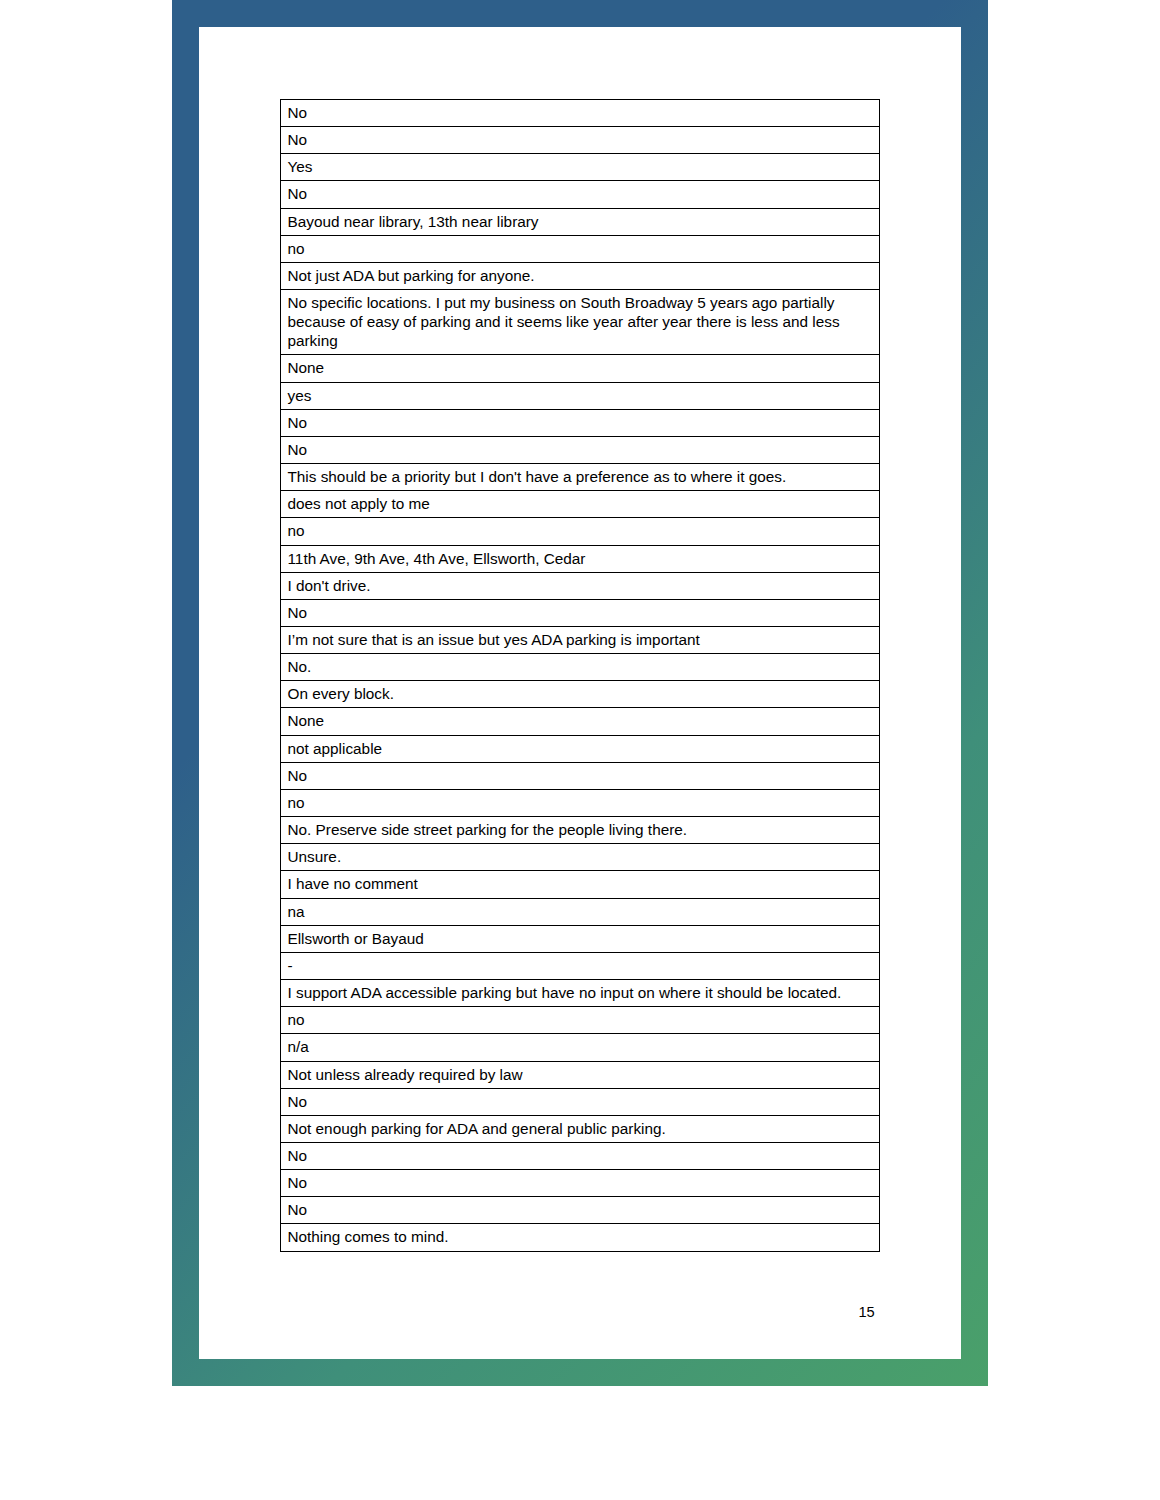| No |
| No |
| Yes |
| No |
| Bayoud near library, 13th near library |
| no |
| Not just ADA but parking for anyone. |
| No specific locations. I put my business on South Broadway 5 years ago partially because of easy of parking and it seems like year after year there is less and less parking |
| None |
| yes |
| No |
| No |
| This should be a priority but I don't have a preference as to where it goes. |
| does not apply to me |
| no |
| 11th Ave, 9th Ave, 4th Ave, Ellsworth, Cedar |
| I don't drive. |
| No |
| I’m not sure that is an issue but yes ADA parking is important |
| No. |
| On every block. |
| None |
| not applicable |
| No |
| no |
| No. Preserve side street parking for the people living there. |
| Unsure. |
| I have no comment |
| na |
| Ellsworth or Bayaud |
| - |
| I support ADA accessible parking but have no input on where it should be located. |
| no |
| n/a |
| Not unless already required by law |
| No |
| Not enough parking for ADA and general public parking. |
| No |
| No |
| No |
| Nothing comes to mind. |
15